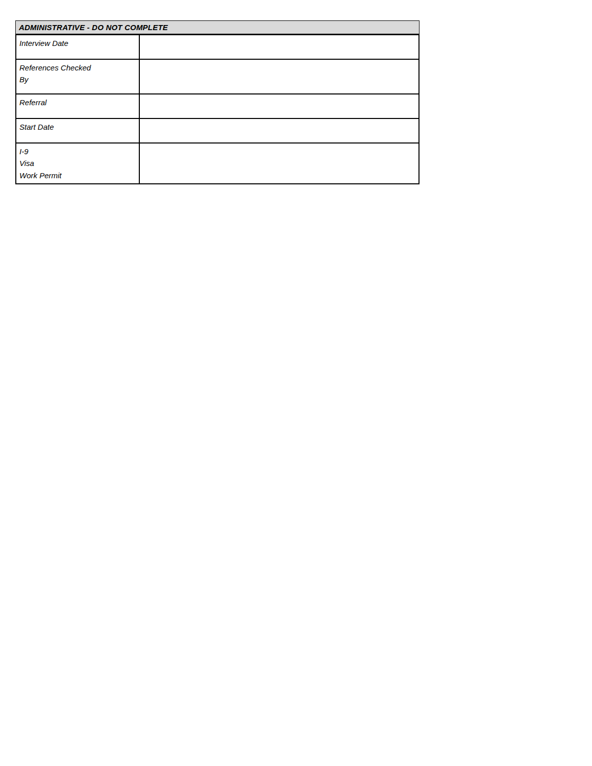ADMINISTRATIVE - DO NOT COMPLETE
| Interview Date | |
| References Checked By | |
| Referral | |
| Start Date | |
| I-9 Visa Work Permit | |